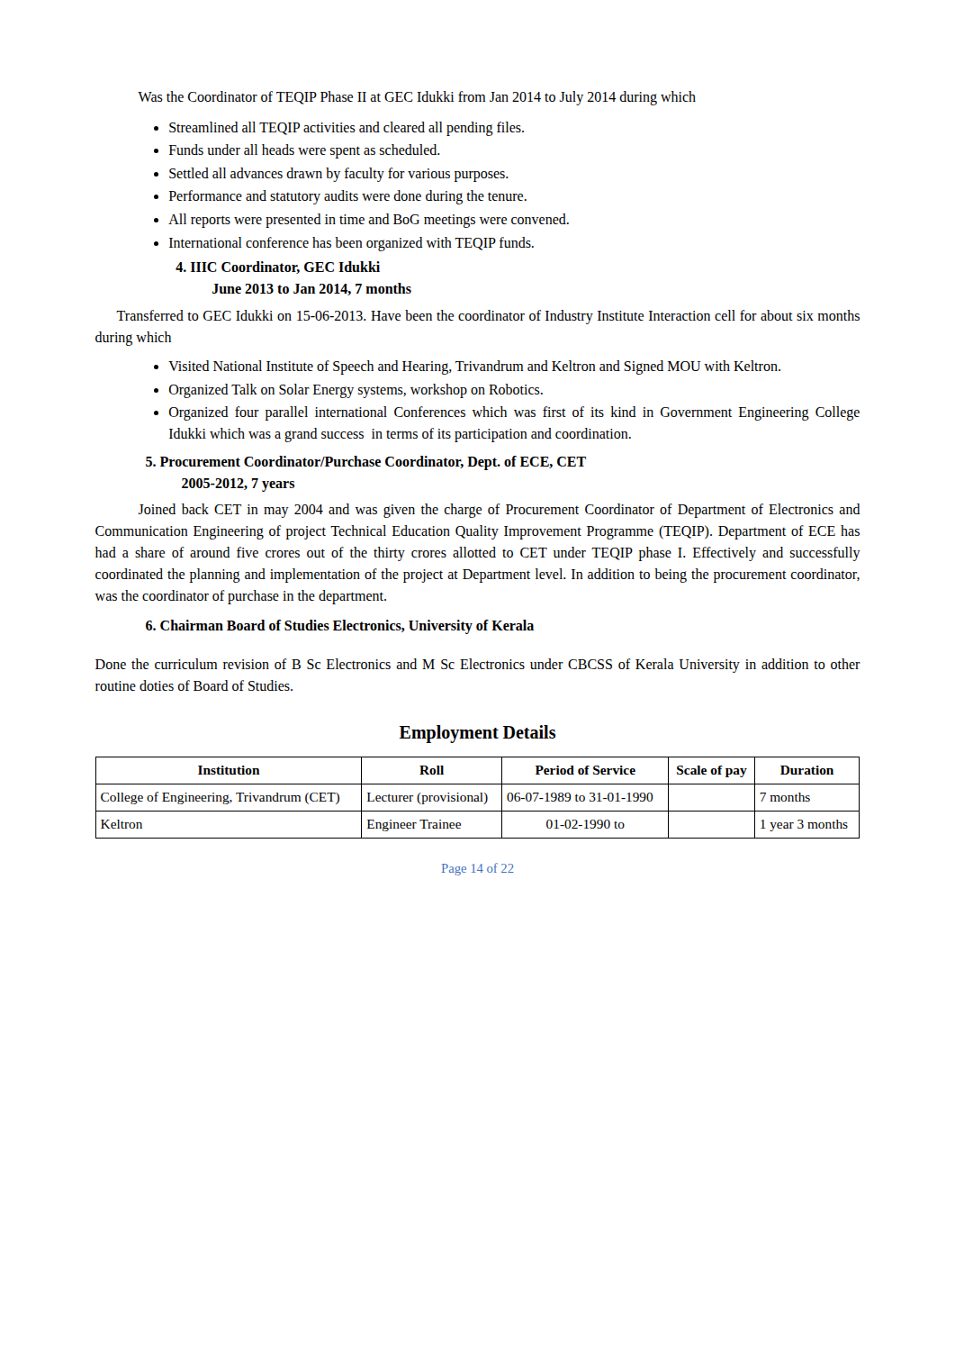Was the Coordinator of TEQIP Phase II at GEC Idukki from Jan 2014 to July 2014 during which
Streamlined all TEQIP activities and cleared all pending files.
Funds under all heads were spent as scheduled.
Settled all advances drawn by faculty for various purposes.
Performance and statutory audits were done during the tenure.
All reports were presented in time and BoG meetings were convened.
International conference has been organized with TEQIP funds.
IIIC Coordinator, GEC Idukki June 2013 to Jan 2014, 7 months
Transferred to GEC Idukki on 15-06-2013. Have been the coordinator of Industry Institute Interaction cell for about six months during which
Visited National Institute of Speech and Hearing, Trivandrum and Keltron and Signed MOU with Keltron.
Organized Talk on Solar Energy systems, workshop on Robotics.
Organized four parallel international Conferences which was first of its kind in Government Engineering College Idukki which was a grand success in terms of its participation and coordination.
Procurement Coordinator/Purchase Coordinator, Dept. of ECE, CET 2005-2012, 7 years
Joined back CET in may 2004 and was given the charge of Procurement Coordinator of Department of Electronics and Communication Engineering of project Technical Education Quality Improvement Programme (TEQIP). Department of ECE has had a share of around five crores out of the thirty crores allotted to CET under TEQIP phase I. Effectively and successfully coordinated the planning and implementation of the project at Department level. In addition to being the procurement coordinator, was the coordinator of purchase in the department.
Chairman Board of Studies Electronics, University of Kerala
Done the curriculum revision of B Sc Electronics and M Sc Electronics under CBCSS of Kerala University in addition to other routine doties of Board of Studies.
Employment Details
| Institution | Roll | Period of Service | Scale of pay | Duration |
| --- | --- | --- | --- | --- |
| College of Engineering, Trivandrum (CET) | Lecturer (provisional) | 06-07-1989 to 31-01-1990 | | 7 months |
| Keltron | Engineer Trainee | 01-02-1990 to | | 1 year 3 months |
Page 14 of 22